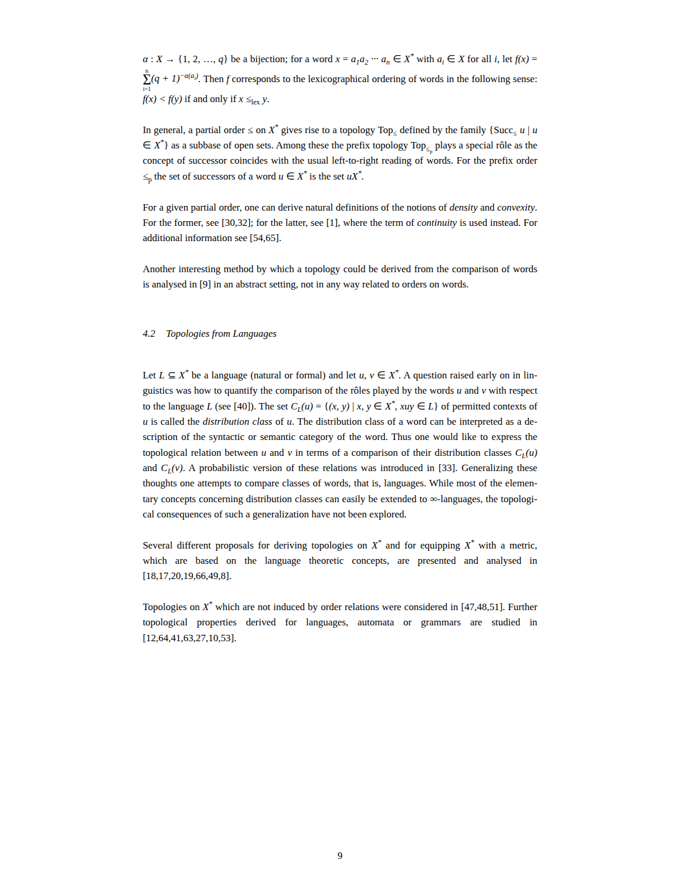α : X → {1, 2, …, q} be a bijection; for a word x = a1a2 ··· an ∈ X* with ai ∈ X for all i, let f(x) = nΣi=1(q + 1)−α(ai). Then f corresponds to the lexicographical ordering of words in the following sense: f(x) < f(y) if and only if x ≤lex y.
In general, a partial order ≤ on X* gives rise to a topology Top≤ defined by the family {Succ≤ u | u ∈ X*} as a subbase of open sets. Among these the prefix topology Top≤p plays a special rôle as the concept of successor coincides with the usual left-to-right reading of words. For the prefix order ≤p the set of successors of a word u ∈ X* is the set uX*.
For a given partial order, one can derive natural definitions of the notions of density and convexity. For the former, see [30,32]; for the latter, see [1], where the term of continuity is used instead. For additional information see [54,65].
Another interesting method by which a topology could be derived from the comparison of words is analysed in [9] in an abstract setting, not in any way related to orders on words.
4.2 Topologies from Languages
Let L ⊆ X* be a language (natural or formal) and let u, v ∈ X*. A question raised early on in linguistics was how to quantify the comparison of the rôles played by the words u and v with respect to the language L (see [40]). The set CL(u) = {(x, y) | x, y ∈ X*, xuy ∈ L} of permitted contexts of u is called the distribution class of u. The distribution class of a word can be interpreted as a description of the syntactic or semantic category of the word. Thus one would like to express the topological relation between u and v in terms of a comparison of their distribution classes CL(u) and CL(v). A probabilistic version of these relations was introduced in [33]. Generalizing these thoughts one attempts to compare classes of words, that is, languages. While most of the elementary concepts concerning distribution classes can easily be extended to ∞-languages, the topological consequences of such a generalization have not been explored.
Several different proposals for deriving topologies on X* and for equipping X* with a metric, which are based on the language theoretic concepts, are presented and analysed in [18,17,20,19,66,49,8].
Topologies on X* which are not induced by order relations were considered in [47,48,51]. Further topological properties derived for languages, automata or grammars are studied in [12,64,41,63,27,10,53].
9